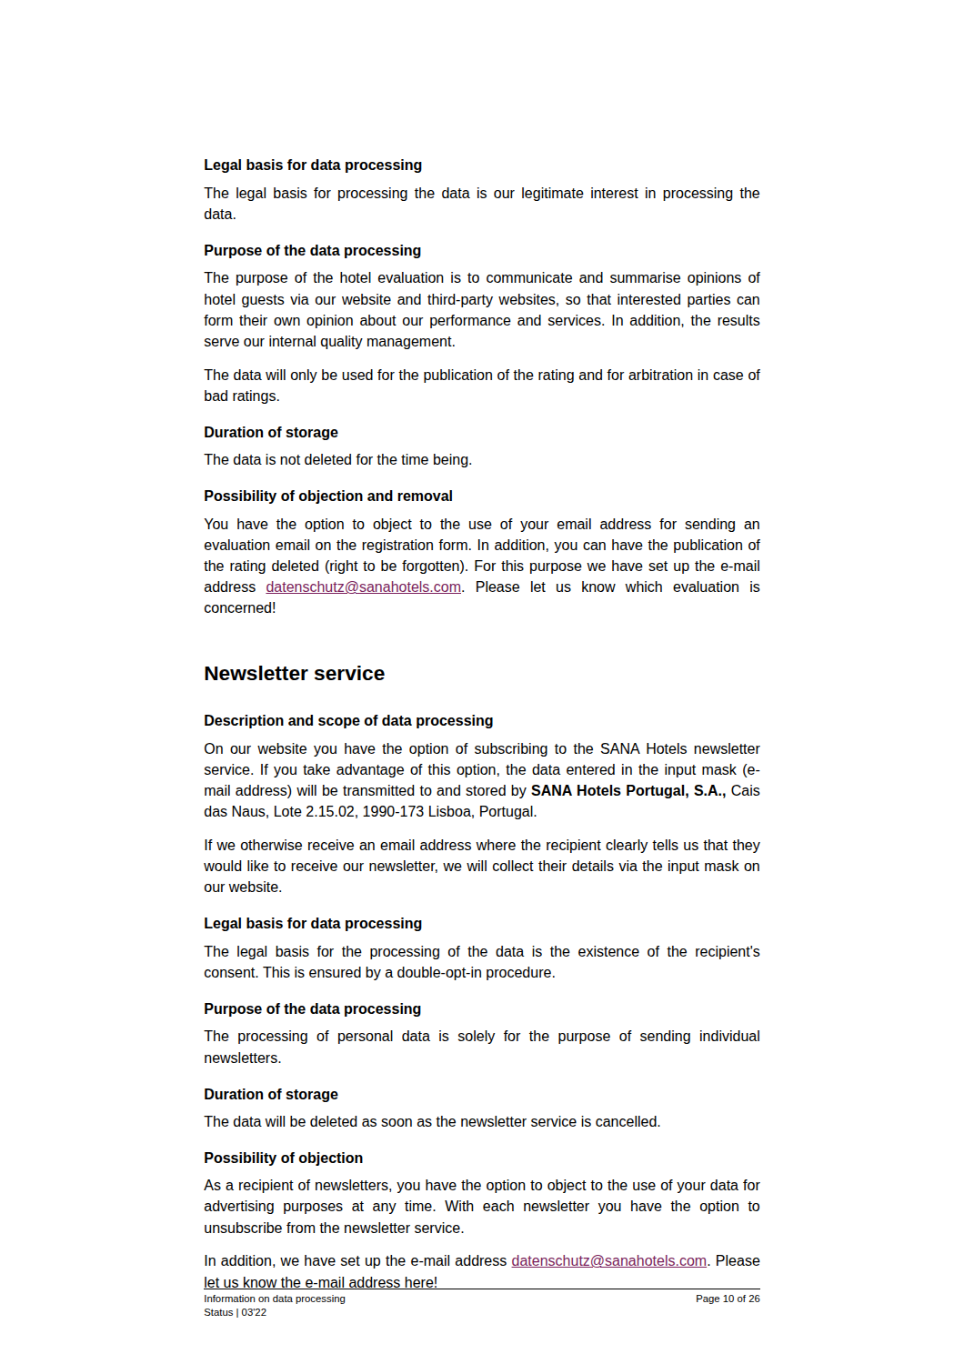Legal basis for data processing
The legal basis for processing the data is our legitimate interest in processing the data.
Purpose of the data processing
The purpose of the hotel evaluation is to communicate and summarise opinions of hotel guests via our website and third-party websites, so that interested parties can form their own opinion about our performance and services. In addition, the results serve our internal quality management.
The data will only be used for the publication of the rating and for arbitration in case of bad ratings.
Duration of storage
The data is not deleted for the time being.
Possibility of objection and removal
You have the option to object to the use of your email address for sending an evaluation email on the registration form. In addition, you can have the publication of the rating deleted (right to be forgotten). For this purpose we have set up the e-mail address datenschutz@sanahotels.com. Please let us know which evaluation is concerned!
Newsletter service
Description and scope of data processing
On our website you have the option of subscribing to the SANA Hotels newsletter service. If you take advantage of this option, the data entered in the input mask (e-mail address) will be transmitted to and stored by SANA Hotels Portugal, S.A., Cais das Naus, Lote 2.15.02, 1990-173 Lisboa, Portugal.
If we otherwise receive an email address where the recipient clearly tells us that they would like to receive our newsletter, we will collect their details via the input mask on our website.
Legal basis for data processing
The legal basis for the processing of the data is the existence of the recipient's consent. This is ensured by a double-opt-in procedure.
Purpose of the data processing
The processing of personal data is solely for the purpose of sending individual newsletters.
Duration of storage
The data will be deleted as soon as the newsletter service is cancelled.
Possibility of objection
As a recipient of newsletters, you have the option to object to the use of your data for advertising purposes at any time. With each newsletter you have the option to unsubscribe from the newsletter service.
In addition, we have set up the e-mail address datenschutz@sanahotels.com. Please let us know the e-mail address here!
Information on data processing
Status | 03'22
Page 10 of 26